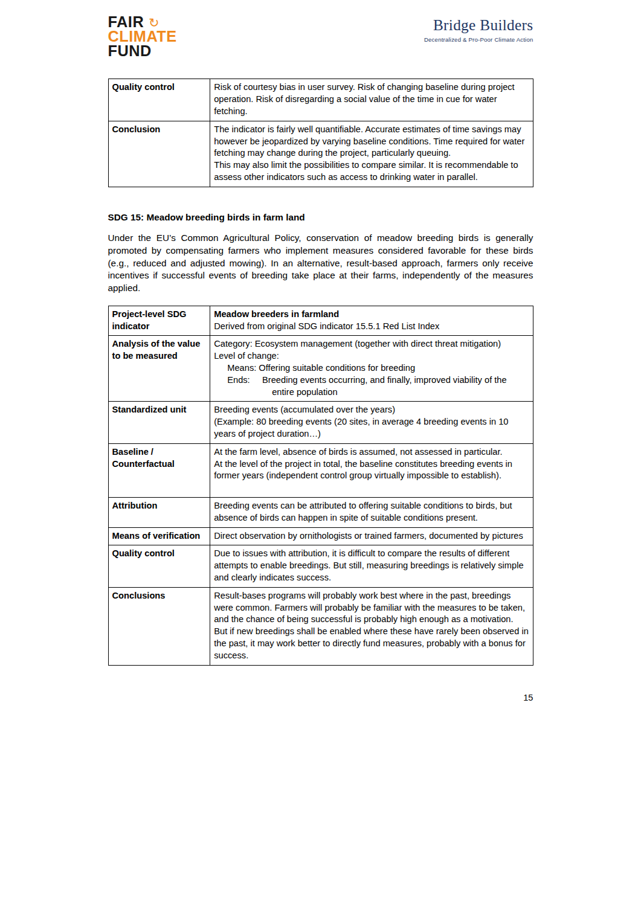FAIR ↻
CLIMATE
FUND
Bridge Builders
Decentralized & Pro-Poor Climate Action
| Quality control | Risk of courtesy bias in user survey. Risk of changing baseline during project operation. Risk of disregarding a social value of the time in cue for water fetching. |
| Conclusion | The indicator is fairly well quantifiable. Accurate estimates of time savings may however be jeopardized by varying baseline conditions. Time required for water fetching may change during the project, particularly queuing. This may also limit the possibilities to compare similar. It is recommendable to assess other indicators such as access to drinking water in parallel. |
SDG 15: Meadow breeding birds in farm land
Under the EU’s Common Agricultural Policy, conservation of meadow breeding birds is generally promoted by compensating farmers who implement measures considered favorable for these birds (e.g., reduced and adjusted mowing). In an alternative, result-based approach, farmers only receive incentives if successful events of breeding take place at their farms, independently of the measures applied.
| Project-level SDG indicator | Meadow breeders in farmland Derived from original SDG indicator 15.5.1 Red List Index |
| Analysis of the value to be measured | Category: Ecosystem management (together with direct threat mitigation) Level of change: Means: Offering suitable conditions for breeding Ends: Breeding events occurring, and finally, improved viability of the entire population |
| Standardized unit | Breeding events (accumulated over the years) (Example: 80 breeding events (20 sites, in average 4 breeding events in 10 years of project duration…) |
| Baseline / Counterfactual | At the farm level, absence of birds is assumed, not assessed in particular. At the level of the project in total, the baseline constitutes breeding events in former years (independent control group virtually impossible to establish). |
| Attribution | Breeding events can be attributed to offering suitable conditions to birds, but absence of birds can happen in spite of suitable conditions present. |
| Means of verification | Direct observation by ornithologists or trained farmers, documented by pictures |
| Quality control | Due to issues with attribution, it is difficult to compare the results of different attempts to enable breedings. But still, measuring breedings is relatively simple and clearly indicates success. |
| Conclusions | Result-bases programs will probably work best where in the past, breedings were common. Farmers will probably be familiar with the measures to be taken, and the chance of being successful is probably high enough as a motivation. But if new breedings shall be enabled where these have rarely been observed in the past, it may work better to directly fund measures, probably with a bonus for success. |
15